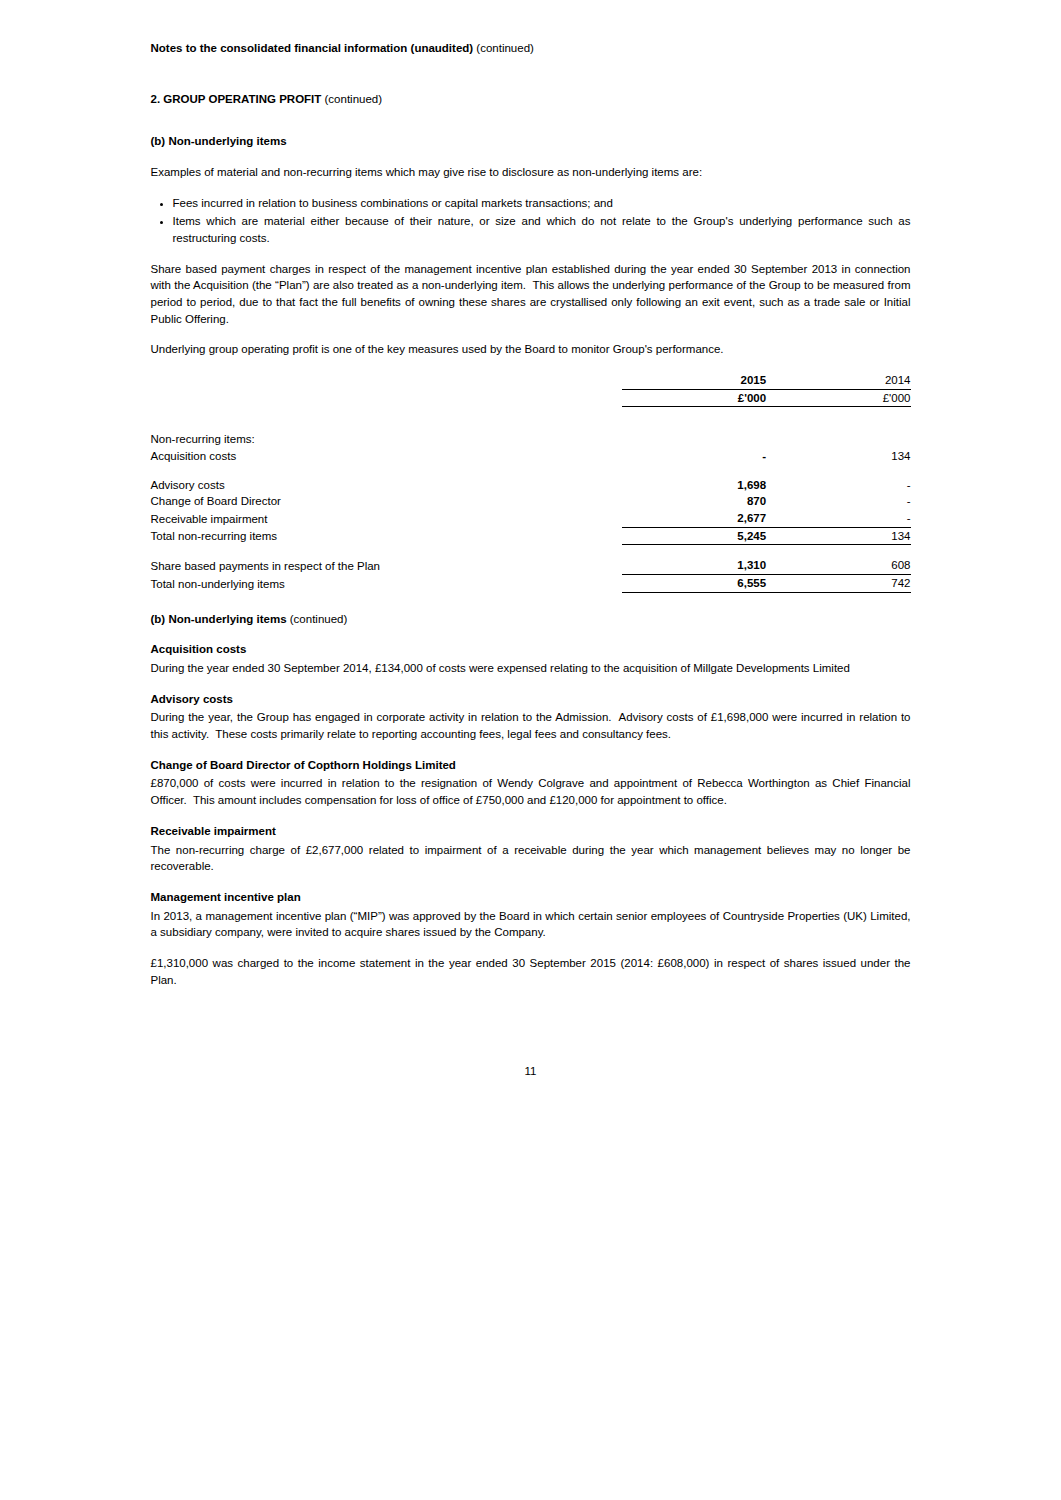Notes to the consolidated financial information (unaudited) (continued)
2. GROUP OPERATING PROFIT (continued)
(b) Non-underlying items
Examples of material and non-recurring items which may give rise to disclosure as non-underlying items are:
Fees incurred in relation to business combinations or capital markets transactions; and
Items which are material either because of their nature, or size and which do not relate to the Group's underlying performance such as restructuring costs.
Share based payment charges in respect of the management incentive plan established during the year ended 30 September 2013 in connection with the Acquisition (the “Plan”) are also treated as a non-underlying item. This allows the underlying performance of the Group to be measured from period to period, due to that fact the full benefits of owning these shares are crystallised only following an exit event, such as a trade sale or Initial Public Offering.
Underlying group operating profit is one of the key measures used by the Board to monitor Group's performance.
| | 2015 | 2014 |
| | £'000 | £'000 |
| Non-recurring items: | | |
| Acquisition costs | - | 134 |
| Advisory costs | 1,698 | - |
| Change of Board Director | 870 | - |
| Receivable impairment | 2,677 | - |
| Total non-recurring items | 5,245 | 134 |
| Share based payments in respect of the Plan | 1,310 | 608 |
| Total non-underlying items | 6,555 | 742 |
(b) Non-underlying items (continued)
Acquisition costs
During the year ended 30 September 2014, £134,000 of costs were expensed relating to the acquisition of Millgate Developments Limited
Advisory costs
During the year, the Group has engaged in corporate activity in relation to the Admission. Advisory costs of £1,698,000 were incurred in relation to this activity. These costs primarily relate to reporting accounting fees, legal fees and consultancy fees.
Change of Board Director of Copthorn Holdings Limited
£870,000 of costs were incurred in relation to the resignation of Wendy Colgrave and appointment of Rebecca Worthington as Chief Financial Officer. This amount includes compensation for loss of office of £750,000 and £120,000 for appointment to office.
Receivable impairment
The non-recurring charge of £2,677,000 related to impairment of a receivable during the year which management believes may no longer be recoverable.
Management incentive plan
In 2013, a management incentive plan (“MIP”) was approved by the Board in which certain senior employees of Countryside Properties (UK) Limited, a subsidiary company, were invited to acquire shares issued by the Company.
£1,310,000 was charged to the income statement in the year ended 30 September 2015 (2014: £608,000) in respect of shares issued under the Plan.
11